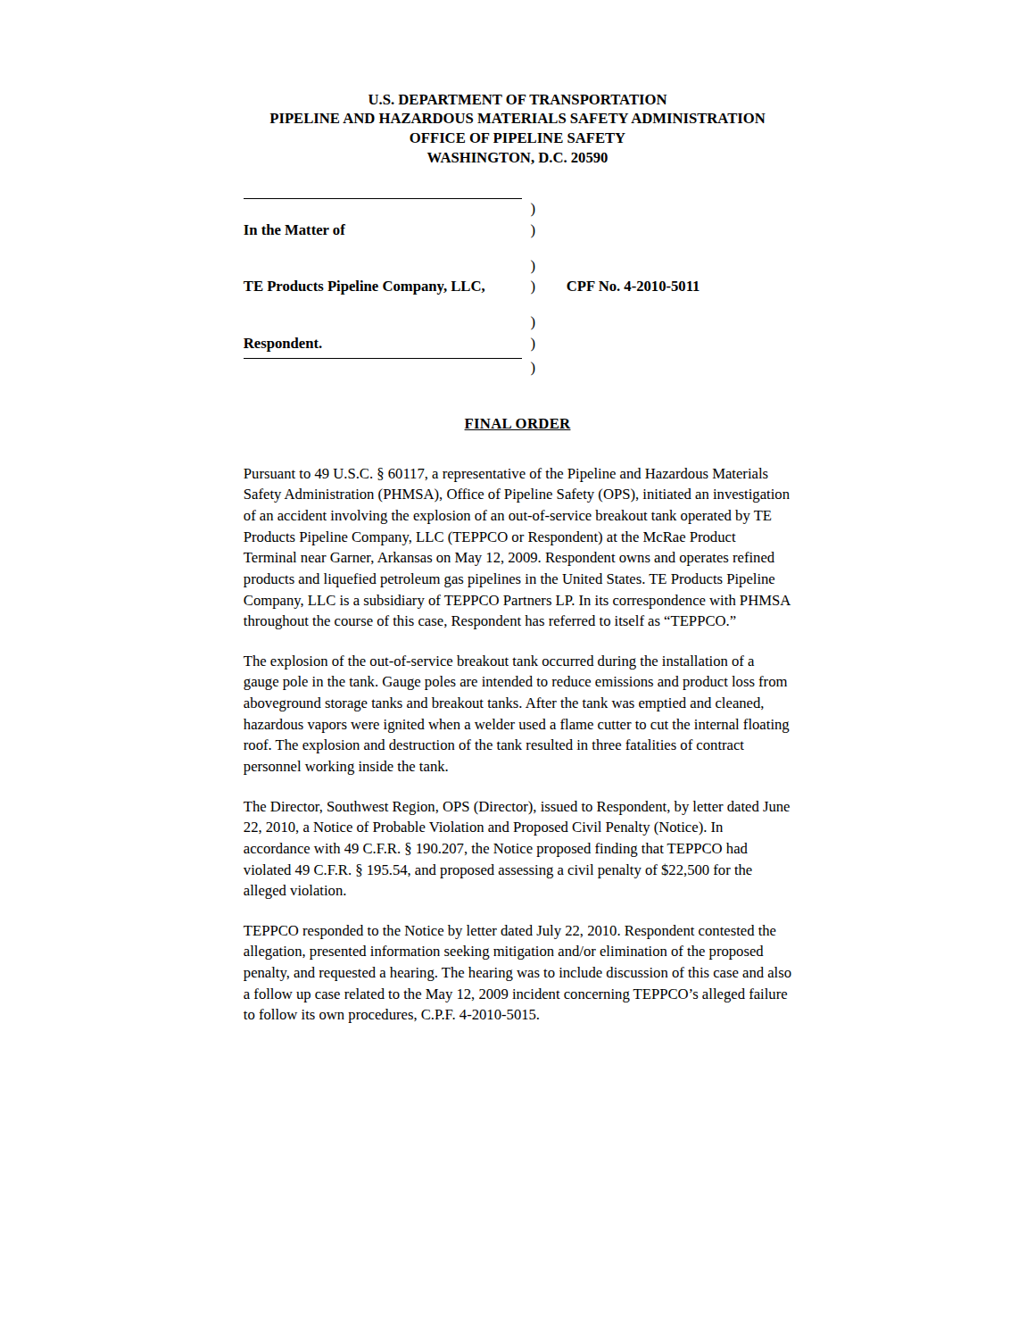U.S. DEPARTMENT OF TRANSPORTATION
PIPELINE AND HAZARDOUS MATERIALS SAFETY ADMINISTRATION
OFFICE OF PIPELINE SAFETY
WASHINGTON, D.C. 20590
| | ) | |
| In the Matter of | ) | |
| | ) | |
| TE Products Pipeline Company, LLC, | ) | CPF No. 4-2010-5011 |
| | ) | |
| Respondent. | ) | |
| | ) | |
FINAL ORDER
Pursuant to 49 U.S.C. § 60117, a representative of the Pipeline and Hazardous Materials Safety Administration (PHMSA), Office of Pipeline Safety (OPS), initiated an investigation of an accident involving the explosion of an out-of-service breakout tank operated by TE Products Pipeline Company, LLC (TEPPCO or Respondent) at the McRae Product Terminal near Garner, Arkansas on May 12, 2009. Respondent owns and operates refined products and liquefied petroleum gas pipelines in the United States. TE Products Pipeline Company, LLC is a subsidiary of TEPPCO Partners LP. In its correspondence with PHMSA throughout the course of this case, Respondent has referred to itself as “TEPPCO.”
The explosion of the out-of-service breakout tank occurred during the installation of a gauge pole in the tank. Gauge poles are intended to reduce emissions and product loss from aboveground storage tanks and breakout tanks. After the tank was emptied and cleaned, hazardous vapors were ignited when a welder used a flame cutter to cut the internal floating roof. The explosion and destruction of the tank resulted in three fatalities of contract personnel working inside the tank.
The Director, Southwest Region, OPS (Director), issued to Respondent, by letter dated June 22, 2010, a Notice of Probable Violation and Proposed Civil Penalty (Notice). In accordance with 49 C.F.R. § 190.207, the Notice proposed finding that TEPPCO had violated 49 C.F.R. § 195.54, and proposed assessing a civil penalty of $22,500 for the alleged violation.
TEPPCO responded to the Notice by letter dated July 22, 2010. Respondent contested the allegation, presented information seeking mitigation and/or elimination of the proposed penalty, and requested a hearing. The hearing was to include discussion of this case and also a follow up case related to the May 12, 2009 incident concerning TEPPCO’s alleged failure to follow its own procedures, C.P.F. 4-2010-5015.